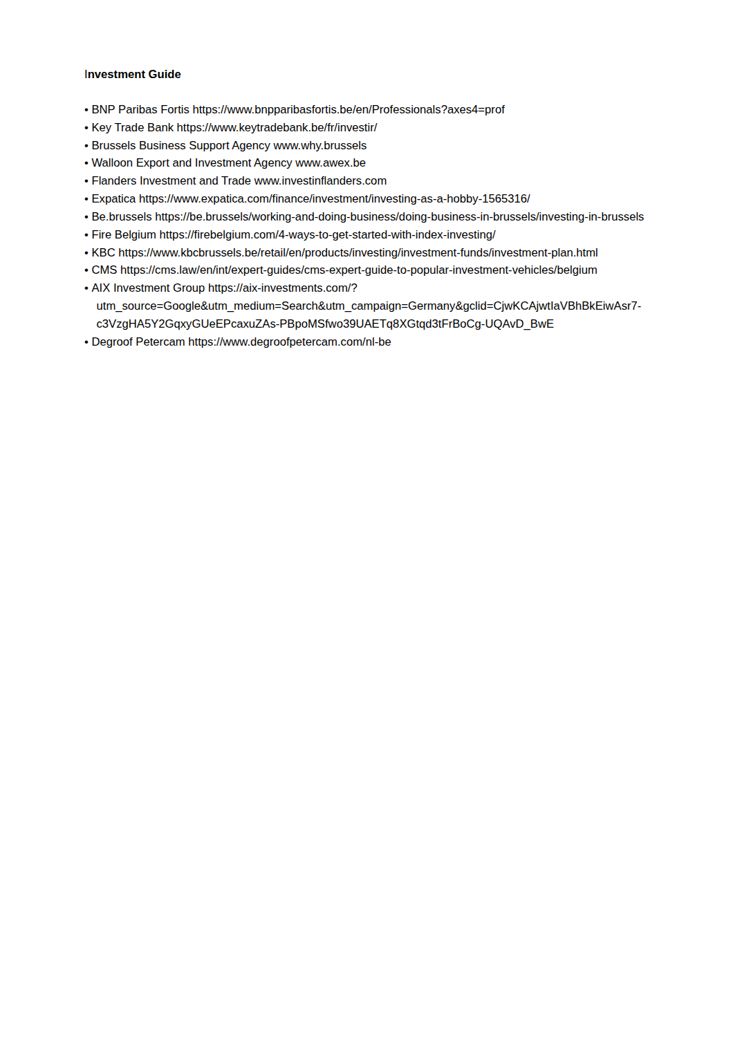Investment Guide
BNP Paribas Fortis https://www.bnpparibasfortis.be/en/Professionals?axes4=prof
Key Trade Bank https://www.keytradebank.be/fr/investir/
Brussels Business Support Agency www.why.brussels
Walloon Export and Investment Agency www.awex.be
Flanders Investment and Trade www.investinflanders.com
Expatica https://www.expatica.com/finance/investment/investing-as-a-hobby-1565316/
Be.brussels https://be.brussels/working-and-doing-business/doing-business-in-brussels/investing-in-brussels
Fire Belgium https://firebelgium.com/4-ways-to-get-started-with-index-investing/
KBC https://www.kbcbrussels.be/retail/en/products/investing/investment-funds/investment-plan.html
CMS https://cms.law/en/int/expert-guides/cms-expert-guide-to-popular-investment-vehicles/belgium
AIX Investment Group https://aix-investments.com/?utm_source=Google&utm_medium=Search&utm_campaign=Germany&gclid=CjwKCAjwtIaVBhBkEiwAsr7-c3VzgHA5Y2GqxyGUeEPcaxuZAs-PBpoMSfwo39UAETq8XGtqd3tFrBoCg-UQAvD_BwE
Degroof Petercam https://www.degroofpetercam.com/nl-be